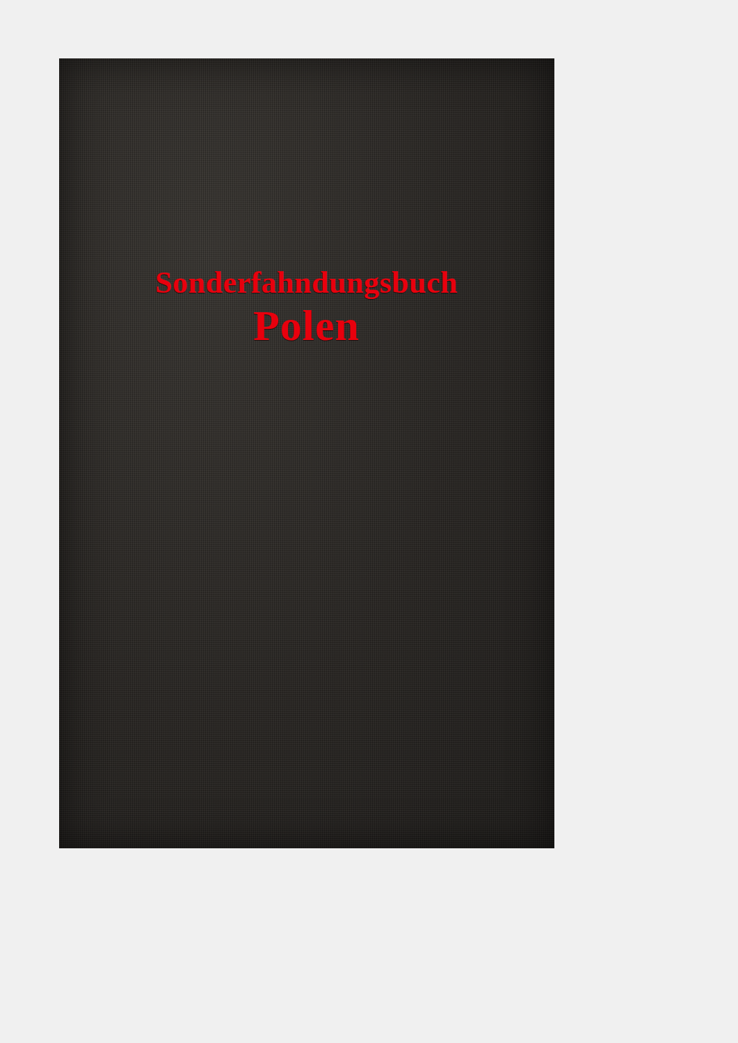Sonderfahndungsbuch Polen